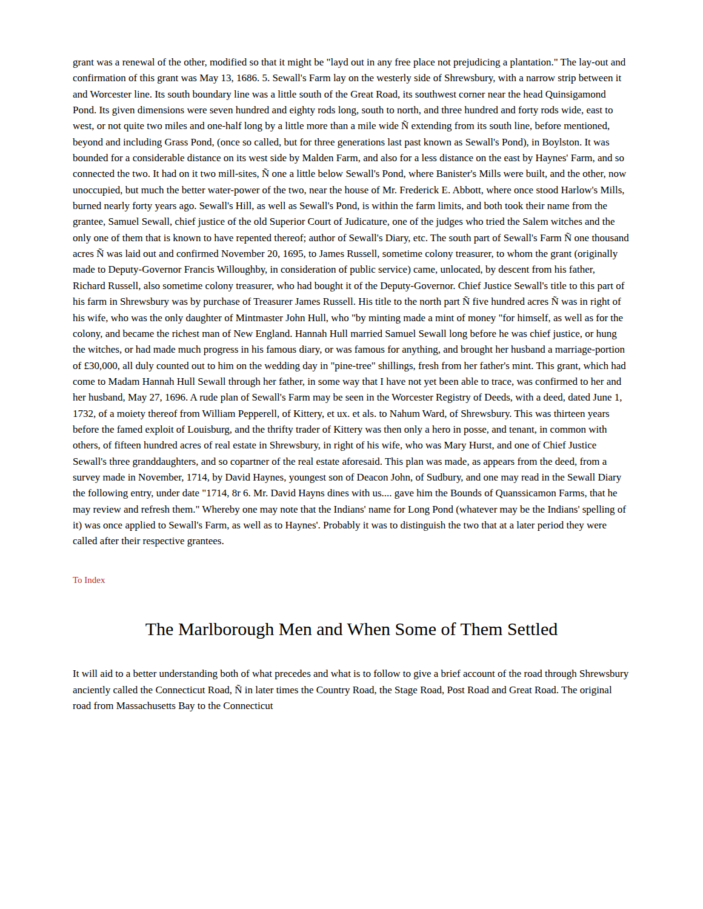grant was a renewal of the other, modified so that it might be "layd out in any free place not prejudicing a plantation." The lay-out and confirmation of this grant was May 13, 1686. 5. Sewall's Farm lay on the westerly side of Shrewsbury, with a narrow strip between it and Worcester line. Its south boundary line was a little south of the Great Road, its southwest corner near the head Quinsigamond Pond. Its given dimensions were seven hundred and eighty rods long, south to north, and three hundred and forty rods wide, east to west, or not quite two miles and one-half long by a little more than a mile wide Ñ extending from its south line, before mentioned, beyond and including Grass Pond, (once so called, but for three generations last past known as Sewall's Pond), in Boylston. It was bounded for a considerable distance on its west side by Malden Farm, and also for a less distance on the east by Haynes' Farm, and so connected the two. It had on it two mill-sites, Ñ one a little below Sewall's Pond, where Banister's Mills were built, and the other, now unoccupied, but much the better water-power of the two, near the house of Mr. Frederick E. Abbott, where once stood Harlow's Mills, burned nearly forty years ago. Sewall's Hill, as well as Sewall's Pond, is within the farm limits, and both took their name from the grantee, Samuel Sewall, chief justice of the old Superior Court of Judicature, one of the judges who tried the Salem witches and the only one of them that is known to have repented thereof; author of Sewall's Diary, etc. The south part of Sewall's Farm Ñ one thousand acres Ñ was laid out and confirmed November 20, 1695, to James Russell, sometime colony treasurer, to whom the grant (originally made to Deputy-Governor Francis Willoughby, in consideration of public service) came, unlocated, by descent from his father, Richard Russell, also sometime colony treasurer, who had bought it of the Deputy-Governor. Chief Justice Sewall's title to this part of his farm in Shrewsbury was by purchase of Treasurer James Russell. His title to the north part Ñ five hundred acres Ñ was in right of his wife, who was the only daughter of Mintmaster John Hull, who "by minting made a mint of money "for himself, as well as for the colony, and became the richest man of New England. Hannah Hull married Samuel Sewall long before he was chief justice, or hung the witches, or had made much progress in his famous diary, or was famous for anything, and brought her husband a marriage-portion of £30,000, all duly counted out to him on the wedding day in "pine-tree" shillings, fresh from her father's mint. This grant, which had come to Madam Hannah Hull Sewall through her father, in some way that I have not yet been able to trace, was confirmed to her and her husband, May 27, 1696. A rude plan of Sewall's Farm may be seen in the Worcester Registry of Deeds, with a deed, dated June 1, 1732, of a moiety thereof from William Pepperell, of Kittery, et ux. et als. to Nahum Ward, of Shrewsbury. This was thirteen years before the famed exploit of Louisburg, and the thrifty trader of Kittery was then only a hero in posse, and tenant, in common with others, of fifteen hundred acres of real estate in Shrewsbury, in right of his wife, who was Mary Hurst, and one of Chief Justice Sewall's three granddaughters, and so copartner of the real estate aforesaid. This plan was made, as appears from the deed, from a survey made in November, 1714, by David Haynes, youngest son of Deacon John, of Sudbury, and one may read in the Sewall Diary the following entry, under date "1714, 8r 6. Mr. David Hayns dines with us.... gave him the Bounds of Quanssicamon Farms, that he may review and refresh them." Whereby one may note that the Indians' name for Long Pond (whatever may be the Indians' spelling of it) was once applied to Sewall's Farm, as well as to Haynes'. Probably it was to distinguish the two that at a later period they were called after their respective grantees.
To Index
The Marlborough Men and When Some of Them Settled
It will aid to a better understanding both of what precedes and what is to follow to give a brief account of the road through Shrewsbury anciently called the Connecticut Road, Ñ in later times the Country Road, the Stage Road, Post Road and Great Road. The original road from Massachusetts Bay to the Connecticut